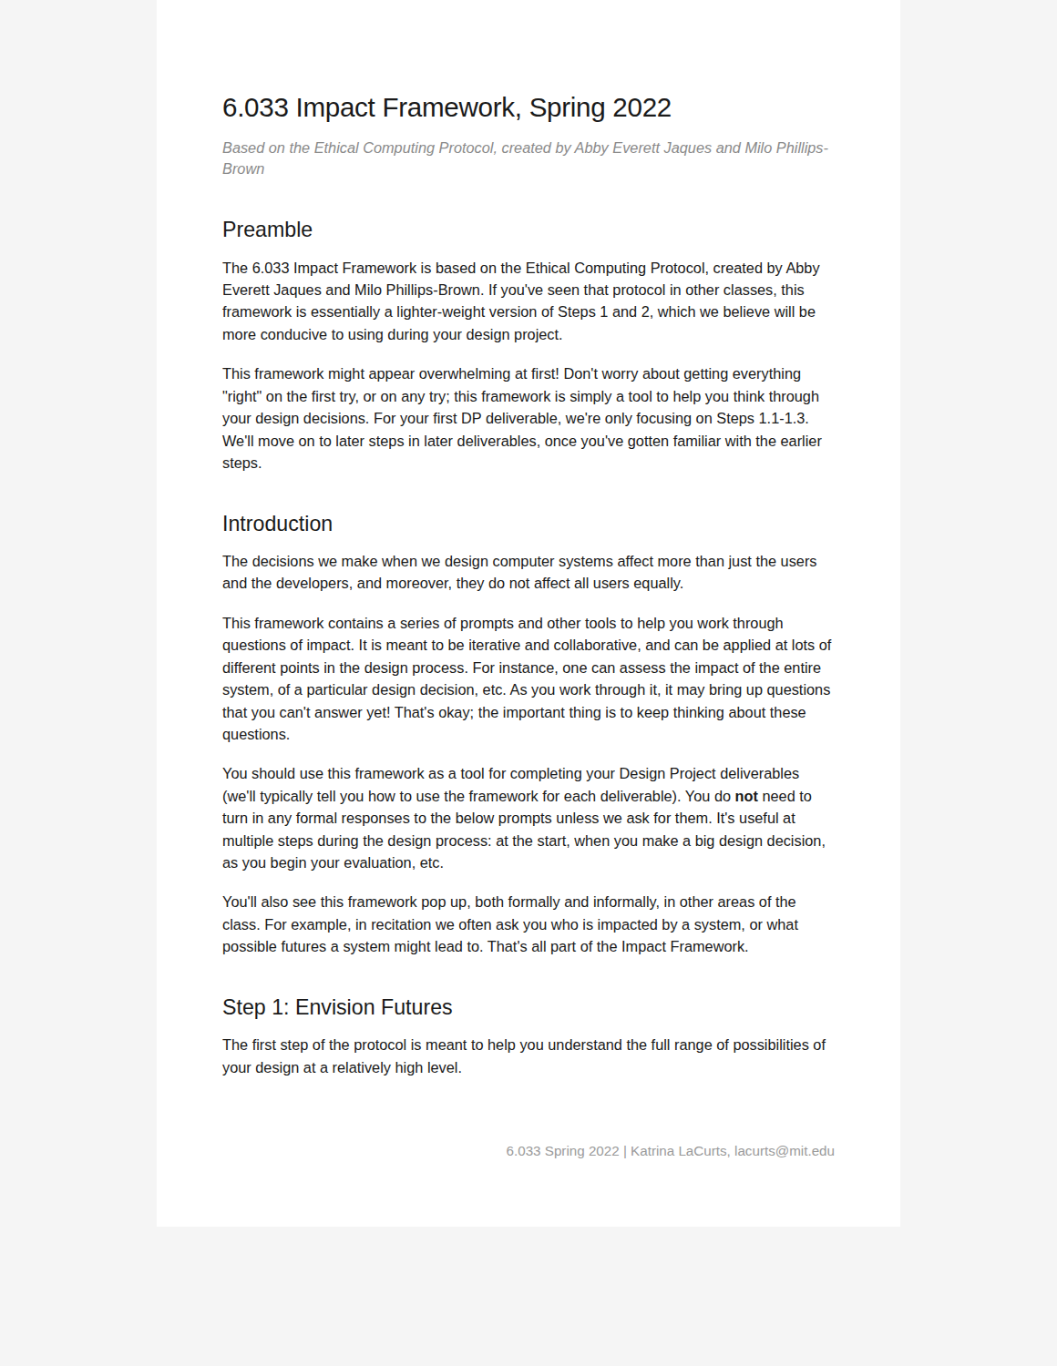6.033 Impact Framework, Spring 2022
Based on the Ethical Computing Protocol, created by Abby Everett Jaques and Milo Phillips-Brown
Preamble
The 6.033 Impact Framework is based on the Ethical Computing Protocol, created by Abby Everett Jaques and Milo Phillips-Brown. If you've seen that protocol in other classes, this framework is essentially a lighter-weight version of Steps 1 and 2, which we believe will be more conducive to using during your design project.
This framework might appear overwhelming at first! Don't worry about getting everything "right" on the first try, or on any try; this framework is simply a tool to help you think through your design decisions. For your first DP deliverable, we're only focusing on Steps 1.1-1.3. We'll move on to later steps in later deliverables, once you've gotten familiar with the earlier steps.
Introduction
The decisions we make when we design computer systems affect more than just the users and the developers, and moreover, they do not affect all users equally.
This framework contains a series of prompts and other tools to help you work through questions of impact. It is meant to be iterative and collaborative, and can be applied at lots of different points in the design process. For instance, one can assess the impact of the entire system, of a particular design decision, etc. As you work through it, it may bring up questions that you can't answer yet! That's okay; the important thing is to keep thinking about these questions.
You should use this framework as a tool for completing your Design Project deliverables (we'll typically tell you how to use the framework for each deliverable). You do not need to turn in any formal responses to the below prompts unless we ask for them. It's useful at multiple steps during the design process: at the start, when you make a big design decision, as you begin your evaluation, etc.
You'll also see this framework pop up, both formally and informally, in other areas of the class. For example, in recitation we often ask you who is impacted by a system, or what possible futures a system might lead to. That's all part of the Impact Framework.
Step 1: Envision Futures
The first step of the protocol is meant to help you understand the full range of possibilities of your design at a relatively high level.
6.033 Spring 2022 | Katrina LaCurts, lacurts@mit.edu